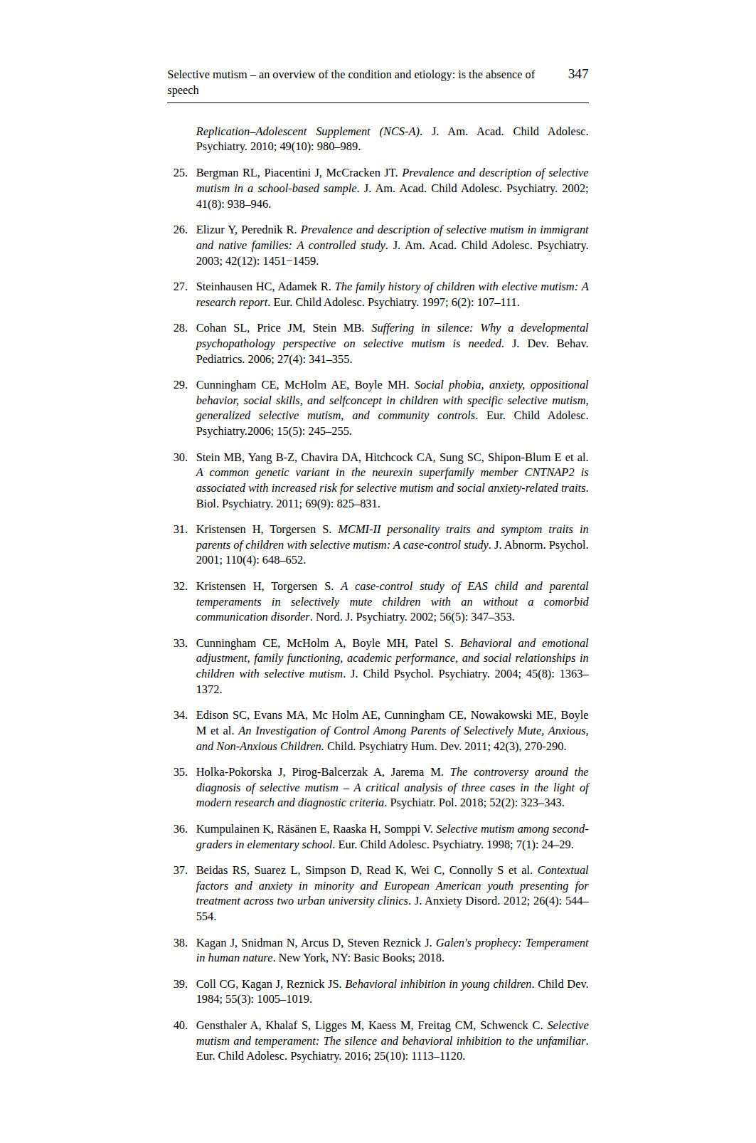Selective mutism – an overview of the condition and etiology: is the absence of speech
347
Replication–Adolescent Supplement (NCS-A). J. Am. Acad. Child Adolesc. Psychiatry. 2010; 49(10): 980–989.
25. Bergman RL, Piacentini J, McCracken JT. Prevalence and description of selective mutism in a school-based sample. J. Am. Acad. Child Adolesc. Psychiatry. 2002; 41(8): 938–946.
26. Elizur Y, Perednik R. Prevalence and description of selective mutism in immigrant and native families: A controlled study. J. Am. Acad. Child Adolesc. Psychiatry. 2003; 42(12): 1451−1459.
27. Steinhausen HC, Adamek R. The family history of children with elective mutism: A research report. Eur. Child Adolesc. Psychiatry. 1997; 6(2): 107–111.
28. Cohan SL, Price JM, Stein MB. Suffering in silence: Why a developmental psychopathology perspective on selective mutism is needed. J. Dev. Behav. Pediatrics. 2006; 27(4): 341–355.
29. Cunningham CE, McHolm AE, Boyle MH. Social phobia, anxiety, oppositional behavior, social skills, and selfconcept in children with specific selective mutism, generalized selective mutism, and community controls. Eur. Child Adolesc. Psychiatry.2006; 15(5): 245–255.
30. Stein MB, Yang B-Z, Chavira DA, Hitchcock CA, Sung SC, Shipon-Blum E et al. A common genetic variant in the neurexin superfamily member CNTNAP2 is associated with increased risk for selective mutism and social anxiety-related traits. Biol. Psychiatry. 2011; 69(9): 825–831.
31. Kristensen H, Torgersen S. MCMI-II personality traits and symptom traits in parents of children with selective mutism: A case-control study. J. Abnorm. Psychol. 2001; 110(4): 648–652.
32. Kristensen H, Torgersen S. A case-control study of EAS child and parental temperaments in selectively mute children with an without a comorbid communication disorder. Nord. J. Psychiatry. 2002; 56(5): 347–353.
33. Cunningham CE, McHolm A, Boyle MH, Patel S. Behavioral and emotional adjustment, family functioning, academic performance, and social relationships in children with selective mutism. J. Child Psychol. Psychiatry. 2004; 45(8): 1363–1372.
34. Edison SC, Evans MA, Mc Holm AE, Cunningham CE, Nowakowski ME, Boyle M et al. An Investigation of Control Among Parents of Selectively Mute, Anxious, and Non-Anxious Children. Child. Psychiatry Hum. Dev. 2011; 42(3), 270-290.
35. Holka-Pokorska J, Pirog-Balcerzak A, Jarema M. The controversy around the diagnosis of selective mutism – A critical analysis of three cases in the light of modern research and diagnostic criteria. Psychiatr. Pol. 2018; 52(2): 323–343.
36. Kumpulainen K, Räsänen E, Raaska H, Somppi V. Selective mutism among second-graders in elementary school. Eur. Child Adolesc. Psychiatry. 1998; 7(1): 24–29.
37. Beidas RS, Suarez L, Simpson D, Read K, Wei C, Connolly S et al. Contextual factors and anxiety in minority and European American youth presenting for treatment across two urban university clinics. J. Anxiety Disord. 2012; 26(4): 544–554.
38. Kagan J, Snidman N, Arcus D, Steven Reznick J. Galen's prophecy: Temperament in human nature. New York, NY: Basic Books; 2018.
39. Coll CG, Kagan J, Reznick JS. Behavioral inhibition in young children. Child Dev. 1984; 55(3): 1005–1019.
40. Gensthaler A, Khalaf S, Ligges M, Kaess M, Freitag CM, Schwenck C. Selective mutism and temperament: The silence and behavioral inhibition to the unfamiliar. Eur. Child Adolesc. Psychiatry. 2016; 25(10): 1113–1120.